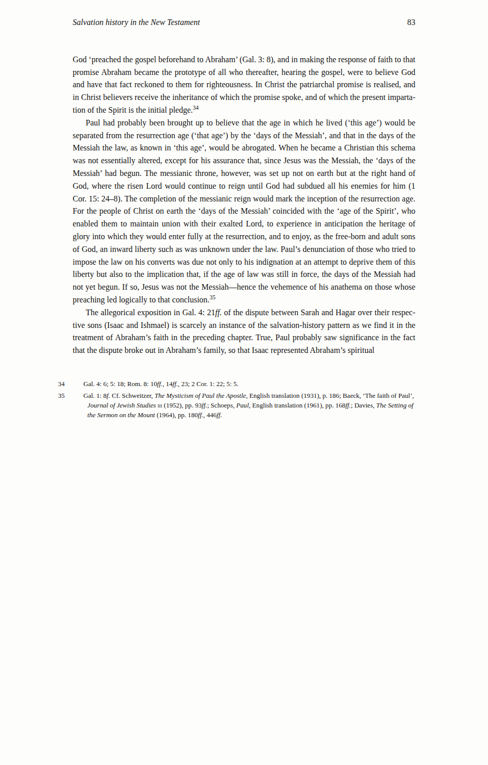Salvation history in the New Testament 83
God ‘preached the gospel beforehand to Abraham’ (Gal. 3: 8), and in making the response of faith to that promise Abraham became the prototype of all who thereafter, hearing the gospel, were to believe God and have that fact reckoned to them for righteousness. In Christ the patriarchal promise is realised, and in Christ believers receive the inheritance of which the promise spoke, and of which the present impartation of the Spirit is the initial pledge.34
Paul had probably been brought up to believe that the age in which he lived (‘this age’) would be separated from the resurrection age (‘that age’) by the ‘days of the Messiah’, and that in the days of the Messiah the law, as known in ‘this age’, would be abrogated. When he became a Christian this schema was not essentially altered, except for his assurance that, since Jesus was the Messiah, the ‘days of the Messiah’ had begun. The messianic throne, however, was set up not on earth but at the right hand of God, where the risen Lord would continue to reign until God had subdued all his enemies for him (1 Cor. 15: 24–8). The completion of the messianic reign would mark the inception of the resurrection age. For the people of Christ on earth the ‘days of the Messiah’ coincided with the ‘age of the Spirit’, who enabled them to maintain union with their exalted Lord, to experience in anticipation the heritage of glory into which they would enter fully at the resurrection, and to enjoy, as the free-born and adult sons of God, an inward liberty such as was unknown under the law. Paul’s denunciation of those who tried to impose the law on his converts was due not only to his indignation at an attempt to deprive them of this liberty but also to the implication that, if the age of law was still in force, the days of the Messiah had not yet begun. If so, Jesus was not the Messiah—hence the vehemence of his anathema on those whose preaching led logically to that conclusion.35
The allegorical exposition in Gal. 4: 21ff. of the dispute between Sarah and Hagar over their respective sons (Isaac and Ishmael) is scarcely an instance of the salvation-history pattern as we find it in the treatment of Abraham’s faith in the preceding chapter. True, Paul probably saw significance in the fact that the dispute broke out in Abraham’s family, so that Isaac represented Abraham’s spiritual
34 Gal. 4: 6; 5: 18; Rom. 8: 10ff., 14ff., 23; 2 Cor. 1: 22; 5: 5.
35 Gal. 1: 8f. Cf. Schweitzer, The Mysticism of Paul the Apostle, English translation (1931), p. 186; Baeck, ‘The faith of Paul’, Journal of Jewish Studies iii (1952), pp. 93ff.; Schoeps, Paul, English translation (1961), pp. 168ff.; Davies, The Setting of the Sermon on the Mount (1964), pp. 180ff., 446ff.